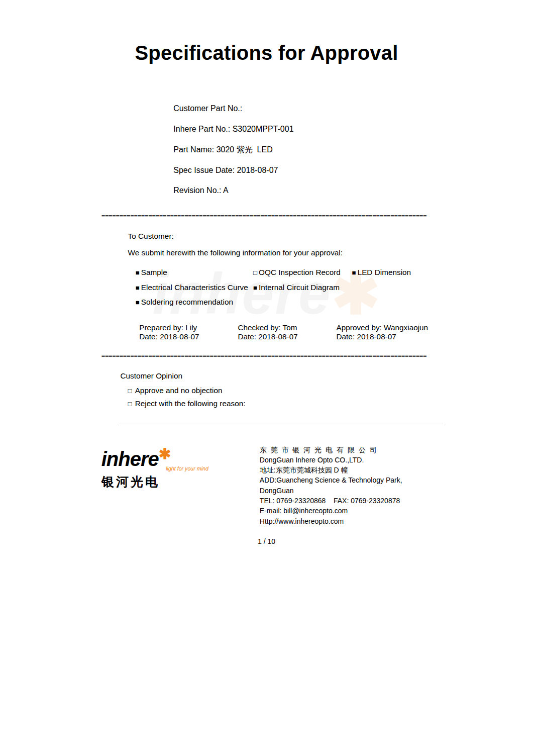inhere✱
Specifications for Approval
Customer Part No.:
Inhere Part No.: S3020MPPT-001
Part Name: 3020 紫光 LED
Spec Issue Date: 2018-08-07
Revision No.: A
==========================================================================================
To Customer:
We submit herewith the following information for your approval:
Sample OQC Inspection Record LED Dimension
Electrical Characteristics Curve Internal Circuit Diagram
Soldering recommendation
Prepared by: Lily
Checked by: Tom
Approved by: Wangxiaojun
Date: 2018-08-07
Date: 2018-08-07
Date: 2018-08-07
==========================================================================================
Customer Opinion
Approve and no objection
Reject with the following reason:
inhere✱
light for your mind
银河光电
东 莞 市 银 河 光 电 有 限 公 司
DongGuan Inhere Opto CO.,LTD.
地址:东莞市莞城科技园 D 幢
ADD:Guancheng Science & Technology Park, DongGuan
TEL: 0769-23320868 FAX: 0769-23320878
E-mail: bill@inhereopto.com
Http://www.inhereopto.com
1 / 10